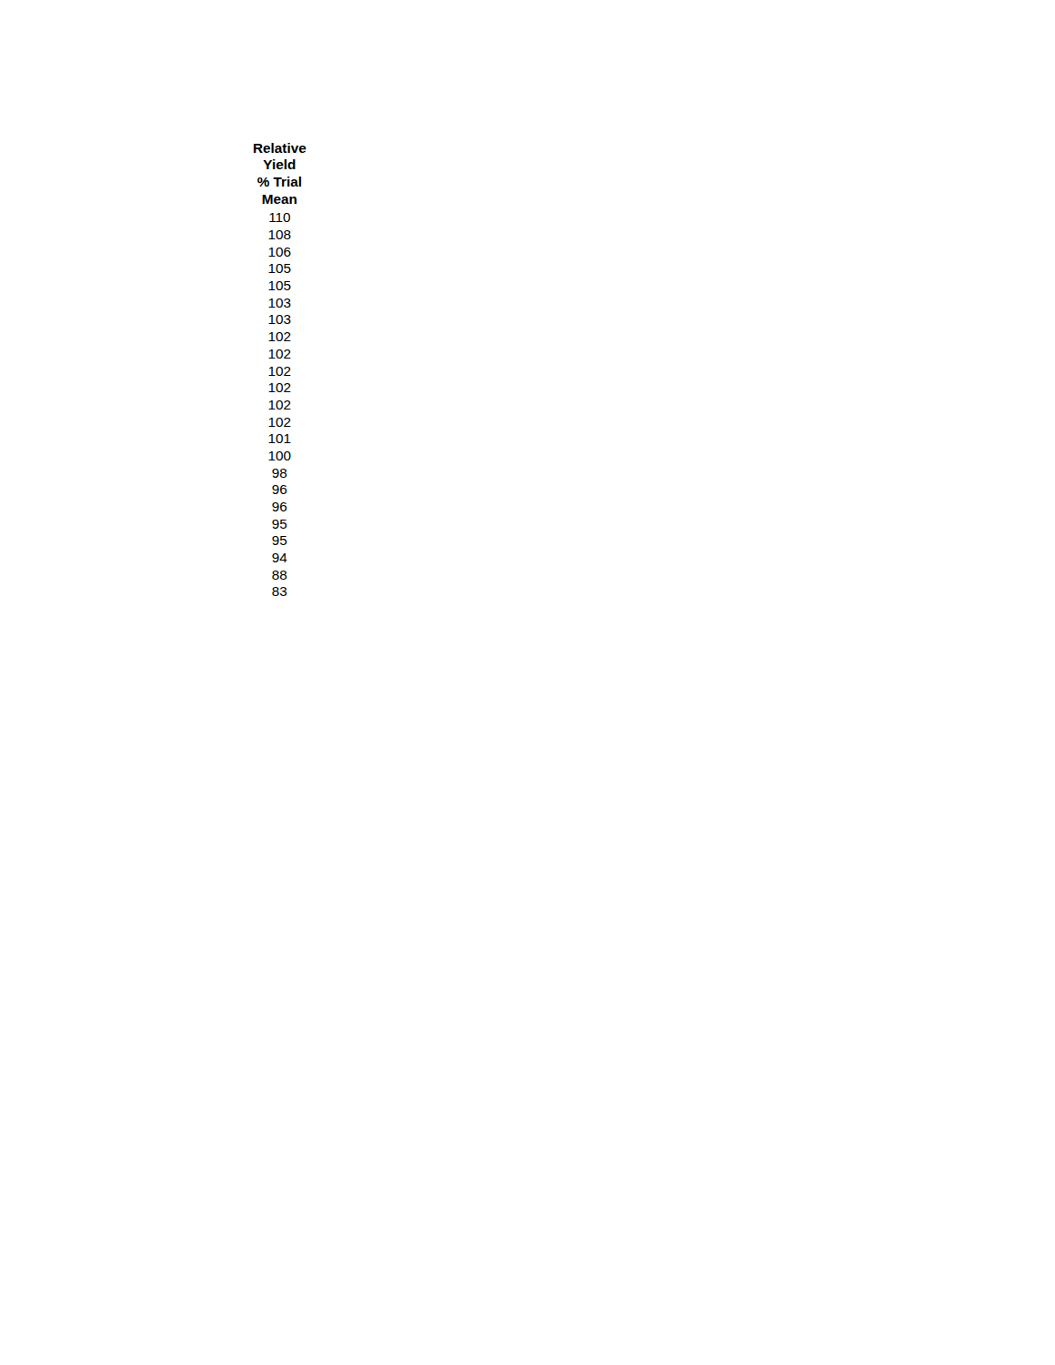| Relative Yield % Trial Mean |
| --- |
| 110 |
| 108 |
| 106 |
| 105 |
| 105 |
| 103 |
| 103 |
| 102 |
| 102 |
| 102 |
| 102 |
| 102 |
| 102 |
| 101 |
| 100 |
| 98 |
| 96 |
| 96 |
| 95 |
| 95 |
| 94 |
| 88 |
| 83 |